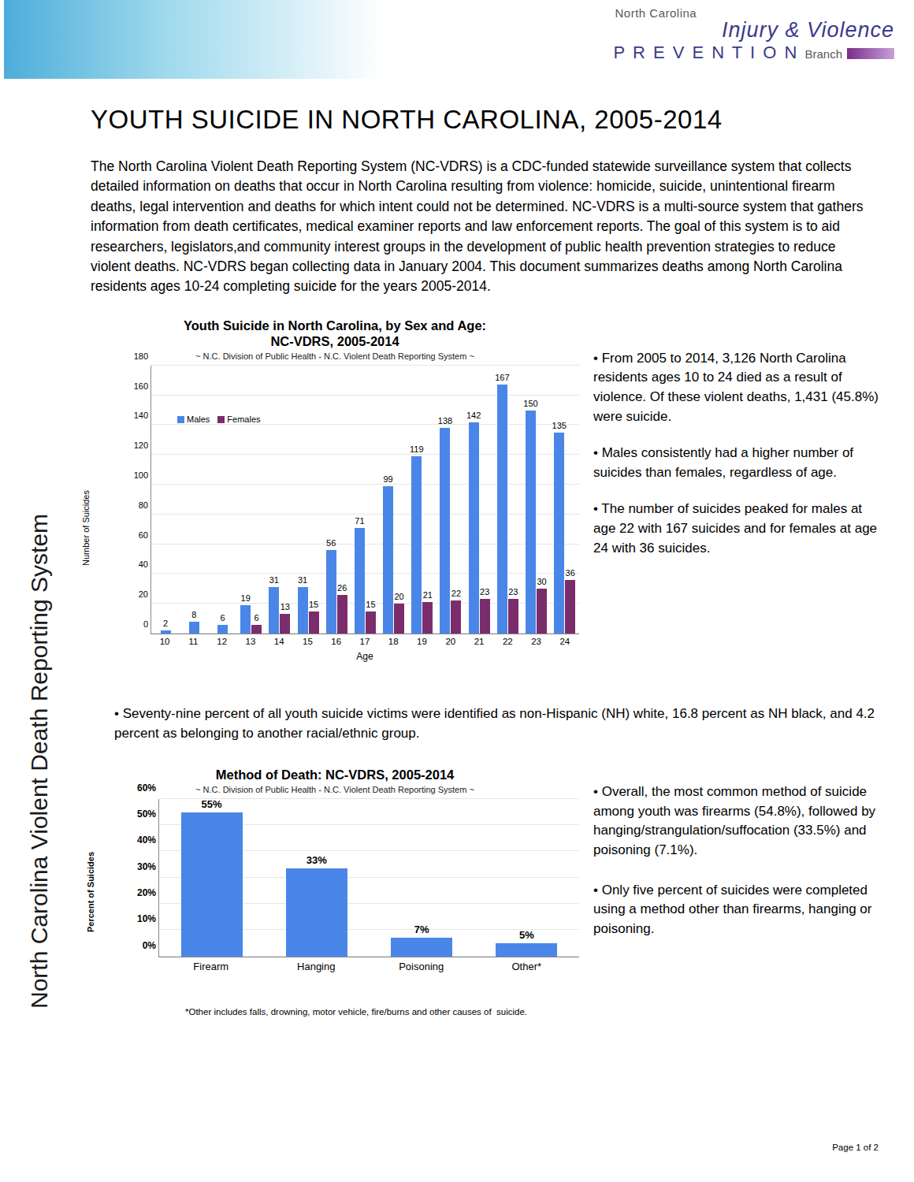North Carolina
Injury & Violence
P R E V E N T I O N Branch
North Carolina Violent Death Reporting System
YOUTH SUICIDE IN NORTH CAROLINA, 2005-2014
The North Carolina Violent Death Reporting System (NC-VDRS) is a CDC-funded statewide surveillance system that collects detailed information on deaths that occur in North Carolina resulting from violence: homicide, suicide, unintentional firearm deaths, legal intervention and deaths for which intent could not be determined. NC-VDRS is a multi-source system that gathers information from death certificates, medical examiner reports and law enforcement reports. The goal of this system is to aid researchers, legislators,and community interest groups in the development of public health prevention strategies to reduce violent deaths. NC-VDRS began collecting data in January 2004. This document summarizes deaths among North Carolina residents ages 10-24 completing suicide for the years 2005-2014.
Youth Suicide in North Carolina, by Sex and Age:
NC-VDRS, 2005-2014
~ N.C. Division of Public Health - N.C. Violent Death Reporting System ~
Number of Suicides
Males Females
0
20
40
60
80
100
120
140
160
180
2
8
6
19
6
31
13
31
15
56
26
71
15
99
20
119
21
138
22
142
23
167
23
150
30
135
36
10
11
12
13
14
15
16
17
18
19
20
21
22
23
24
Age
• From 2005 to 2014, 3,126 North Carolina residents ages 10 to 24 died as a result of violence. Of these violent deaths, 1,431 (45.8%) were suicide.
• Males consistently had a higher number of suicides than females, regardless of age.
• The number of suicides peaked for males at age 22 with 167 suicides and for females at age 24 with 36 suicides.
• Seventy-nine percent of all youth suicide victims were identified as non-Hispanic (NH) white, 16.8 percent as NH black, and 4.2 percent as belonging to another racial/ethnic group.
Method of Death: NC-VDRS, 2005-2014
~ N.C. Division of Public Health - N.C. Violent Death Reporting System ~
Percent of Suicides
0%
10%
20%
30%
40%
50%
60%
55%
33%
7%
5%
Firearm
Hanging
Poisoning
Other*
• Overall, the most common method of suicide among youth was firearms (54.8%), followed by hanging/strangulation/suffocation (33.5%) and poisoning (7.1%).
• Only five percent of suicides were completed using a method other than firearms, hanging or poisoning.
*Other includes falls, drowning, motor vehicle, fire/burns and other causes of suicide.
Page 1 of 2